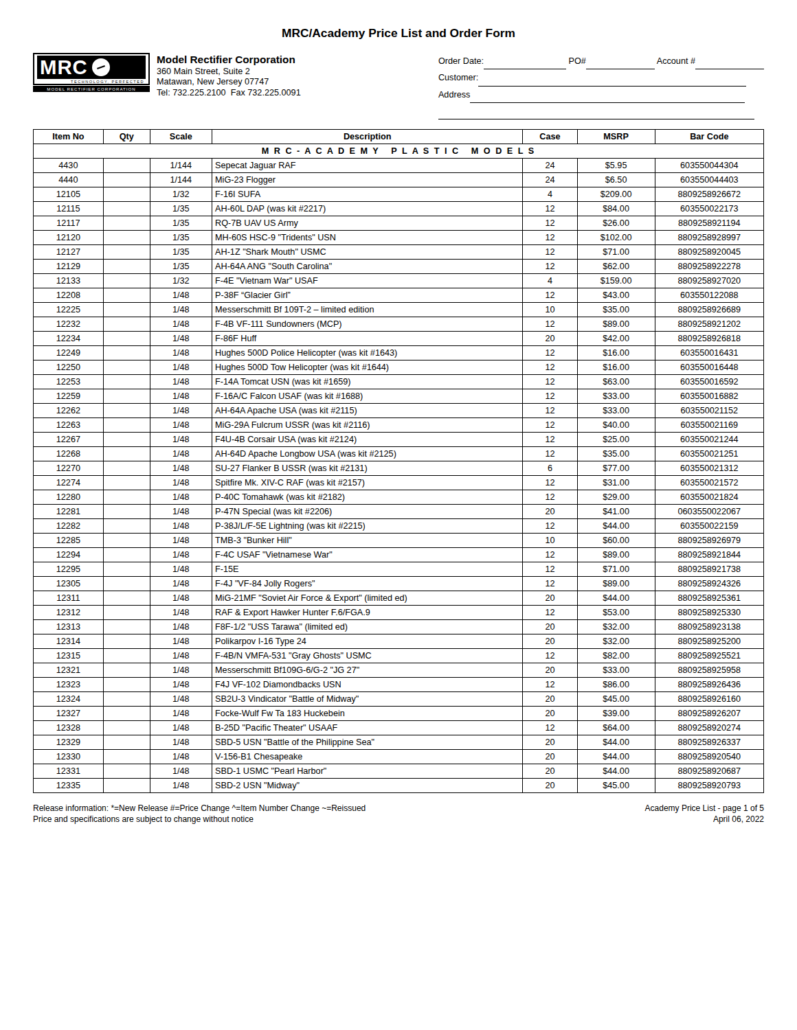MRC/Academy Price List and Order Form
MRC
TECHNOLOGY, PERFECTED
MODEL RECTIFIER CORPORATION
Model Rectifier Corporation
360 Main Street, Suite 2
Matawan, New Jersey 07747
Tel: 732.225.2100 Fax 732.225.0091
Order Date: PO# Account #
Customer:
Address
| Item No | Qty | Scale | Description | Case | MSRP | Bar Code |
| --- | --- | --- | --- | --- | --- | --- |
| M R C - A C A D E M Y P L A S T I C M O D E L S |
| 4430 | | 1/144 | Sepecat Jaguar RAF | 24 | $5.95 | 603550044304 |
| 4440 | | 1/144 | MiG-23 Flogger | 24 | $6.50 | 603550044403 |
| 12105 | | 1/32 | F-16I SUFA | 4 | $209.00 | 8809258926672 |
| 12115 | | 1/35 | AH-60L DAP (was kit #2217) | 12 | $84.00 | 603550022173 |
| 12117 | | 1/35 | RQ-7B UAV US Army | 12 | $26.00 | 8809258921194 |
| 12120 | | 1/35 | MH-60S HSC-9 "Tridents" USN | 12 | $102.00 | 8809258928997 |
| 12127 | | 1/35 | AH-1Z "Shark Mouth" USMC | 12 | $71.00 | 8809258920045 |
| 12129 | | 1/35 | AH-64A ANG "South Carolina" | 12 | $62.00 | 8809258922278 |
| 12133 | | 1/32 | F-4E "Vietnam War" USAF | 4 | $159.00 | 8809258927020 |
| 12208 | | 1/48 | P-38F “Glacier Girl” | 12 | $43.00 | 603550122088 |
| 12225 | | 1/48 | Messerschmitt Bf 109T-2 – limited edition | 10 | $35.00 | 8809258926689 |
| 12232 | | 1/48 | F-4B VF-111 Sundowners (MCP) | 12 | $89.00 | 8809258921202 |
| 12234 | | 1/48 | F-86F Huff | 20 | $42.00 | 8809258926818 |
| 12249 | | 1/48 | Hughes 500D Police Helicopter (was kit #1643) | 12 | $16.00 | 603550016431 |
| 12250 | | 1/48 | Hughes 500D Tow Helicopter (was kit #1644) | 12 | $16.00 | 603550016448 |
| 12253 | | 1/48 | F-14A Tomcat USN (was kit #1659) | 12 | $63.00 | 603550016592 |
| 12259 | | 1/48 | F-16A/C Falcon USAF (was kit #1688) | 12 | $33.00 | 603550016882 |
| 12262 | | 1/48 | AH-64A Apache USA (was kit #2115) | 12 | $33.00 | 603550021152 |
| 12263 | | 1/48 | MiG-29A Fulcrum USSR (was kit #2116) | 12 | $40.00 | 603550021169 |
| 12267 | | 1/48 | F4U-4B Corsair USA (was kit #2124) | 12 | $25.00 | 603550021244 |
| 12268 | | 1/48 | AH-64D Apache Longbow USA (was kit #2125) | 12 | $35.00 | 603550021251 |
| 12270 | | 1/48 | SU-27 Flanker B USSR (was kit #2131) | 6 | $77.00 | 603550021312 |
| 12274 | | 1/48 | Spitfire Mk. XIV-C RAF (was kit #2157) | 12 | $31.00 | 603550021572 |
| 12280 | | 1/48 | P-40C Tomahawk (was kit #2182) | 12 | $29.00 | 603550021824 |
| 12281 | | 1/48 | P-47N Special (was kit #2206) | 20 | $41.00 | 0603550022067 |
| 12282 | | 1/48 | P-38J/L/F-5E Lightning (was kit #2215) | 12 | $44.00 | 603550022159 |
| 12285 | | 1/48 | TMB-3 "Bunker Hill" | 10 | $60.00 | 8809258926979 |
| 12294 | | 1/48 | F-4C USAF "Vietnamese War" | 12 | $89.00 | 8809258921844 |
| 12295 | | 1/48 | F-15E | 12 | $71.00 | 8809258921738 |
| 12305 | | 1/48 | F-4J "VF-84 Jolly Rogers" | 12 | $89.00 | 8809258924326 |
| 12311 | | 1/48 | MiG-21MF "Soviet Air Force & Export" (limited ed) | 20 | $44.00 | 8809258925361 |
| 12312 | | 1/48 | RAF & Export Hawker Hunter F.6/FGA.9 | 12 | $53.00 | 8809258925330 |
| 12313 | | 1/48 | F8F-1/2 "USS Tarawa" (limited ed) | 20 | $32.00 | 8809258923138 |
| 12314 | | 1/48 | Polikarpov I-16 Type 24 | 20 | $32.00 | 8809258925200 |
| 12315 | | 1/48 | F-4B/N VMFA-531 "Gray Ghosts" USMC | 12 | $82.00 | 8809258925521 |
| 12321 | | 1/48 | Messerschmitt Bf109G-6/G-2 "JG 27" | 20 | $33.00 | 8809258925958 |
| 12323 | | 1/48 | F4J VF-102 Diamondbacks USN | 12 | $86.00 | 8809258926436 |
| 12324 | | 1/48 | SB2U-3 Vindicator "Battle of Midway" | 20 | $45.00 | 8809258926160 |
| 12327 | | 1/48 | Focke-Wulf Fw Ta 183 Huckebein | 20 | $39.00 | 8809258926207 |
| 12328 | | 1/48 | B-25D "Pacific Theater" USAAF | 12 | $64.00 | 8809258920274 |
| 12329 | | 1/48 | SBD-5 USN "Battle of the Philippine Sea" | 20 | $44.00 | 8809258926337 |
| 12330 | | 1/48 | V-156-B1 Chesapeake | 20 | $44.00 | 8809258920540 |
| 12331 | | 1/48 | SBD-1 USMC "Pearl Harbor" | 20 | $44.00 | 8809258920687 |
| 12335 | | 1/48 | SBD-2 USN "Midway" | 20 | $45.00 | 8809258920793 |
Release information: *=New Release #=Price Change ^=Item Number Change ~=Reissued
Price and specifications are subject to change without notice
Academy Price List - page 1 of 5
April 06, 2022